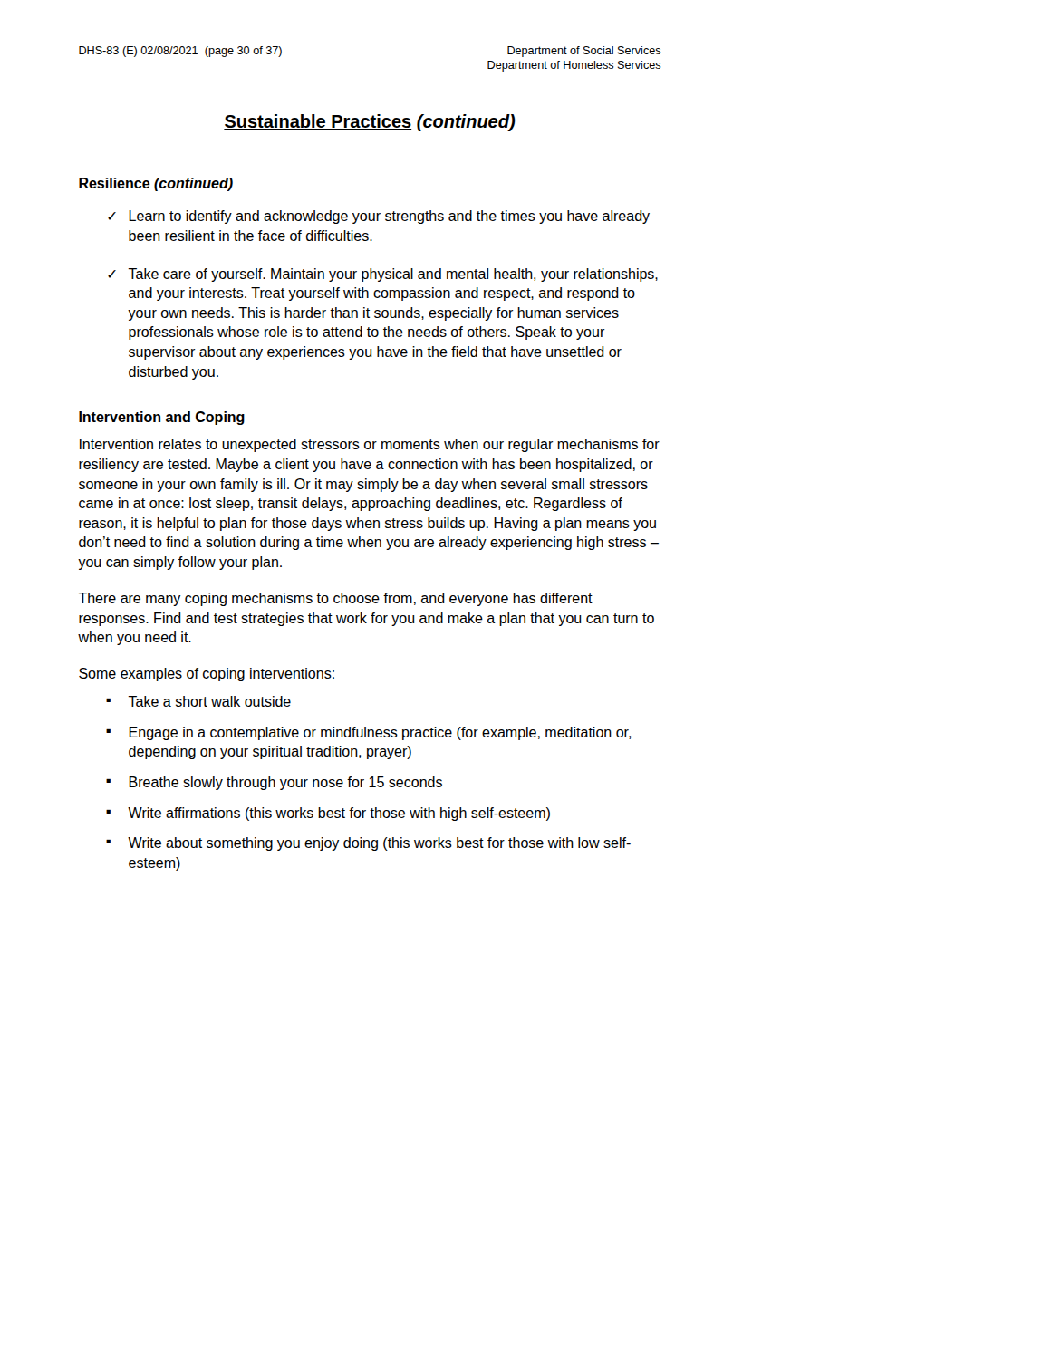DHS-83 (E) 02/08/2021 (page 30 of 37)
Department of Social Services
Department of Homeless Services
Sustainable Practices (continued)
Resilience (continued)
Learn to identify and acknowledge your strengths and the times you have already been resilient in the face of difficulties.
Take care of yourself. Maintain your physical and mental health, your relationships, and your interests. Treat yourself with compassion and respect, and respond to your own needs. This is harder than it sounds, especially for human services professionals whose role is to attend to the needs of others. Speak to your supervisor about any experiences you have in the field that have unsettled or disturbed you.
Intervention and Coping
Intervention relates to unexpected stressors or moments when our regular mechanisms for resiliency are tested. Maybe a client you have a connection with has been hospitalized, or someone in your own family is ill. Or it may simply be a day when several small stressors came in at once: lost sleep, transit delays, approaching deadlines, etc. Regardless of reason, it is helpful to plan for those days when stress builds up. Having a plan means you don’t need to find a solution during a time when you are already experiencing high stress – you can simply follow your plan.
There are many coping mechanisms to choose from, and everyone has different responses. Find and test strategies that work for you and make a plan that you can turn to when you need it.
Some examples of coping interventions:
Take a short walk outside
Engage in a contemplative or mindfulness practice (for example, meditation or, depending on your spiritual tradition, prayer)
Breathe slowly through your nose for 15 seconds
Write affirmations (this works best for those with high self-esteem)
Write about something you enjoy doing (this works best for those with low self-esteem)